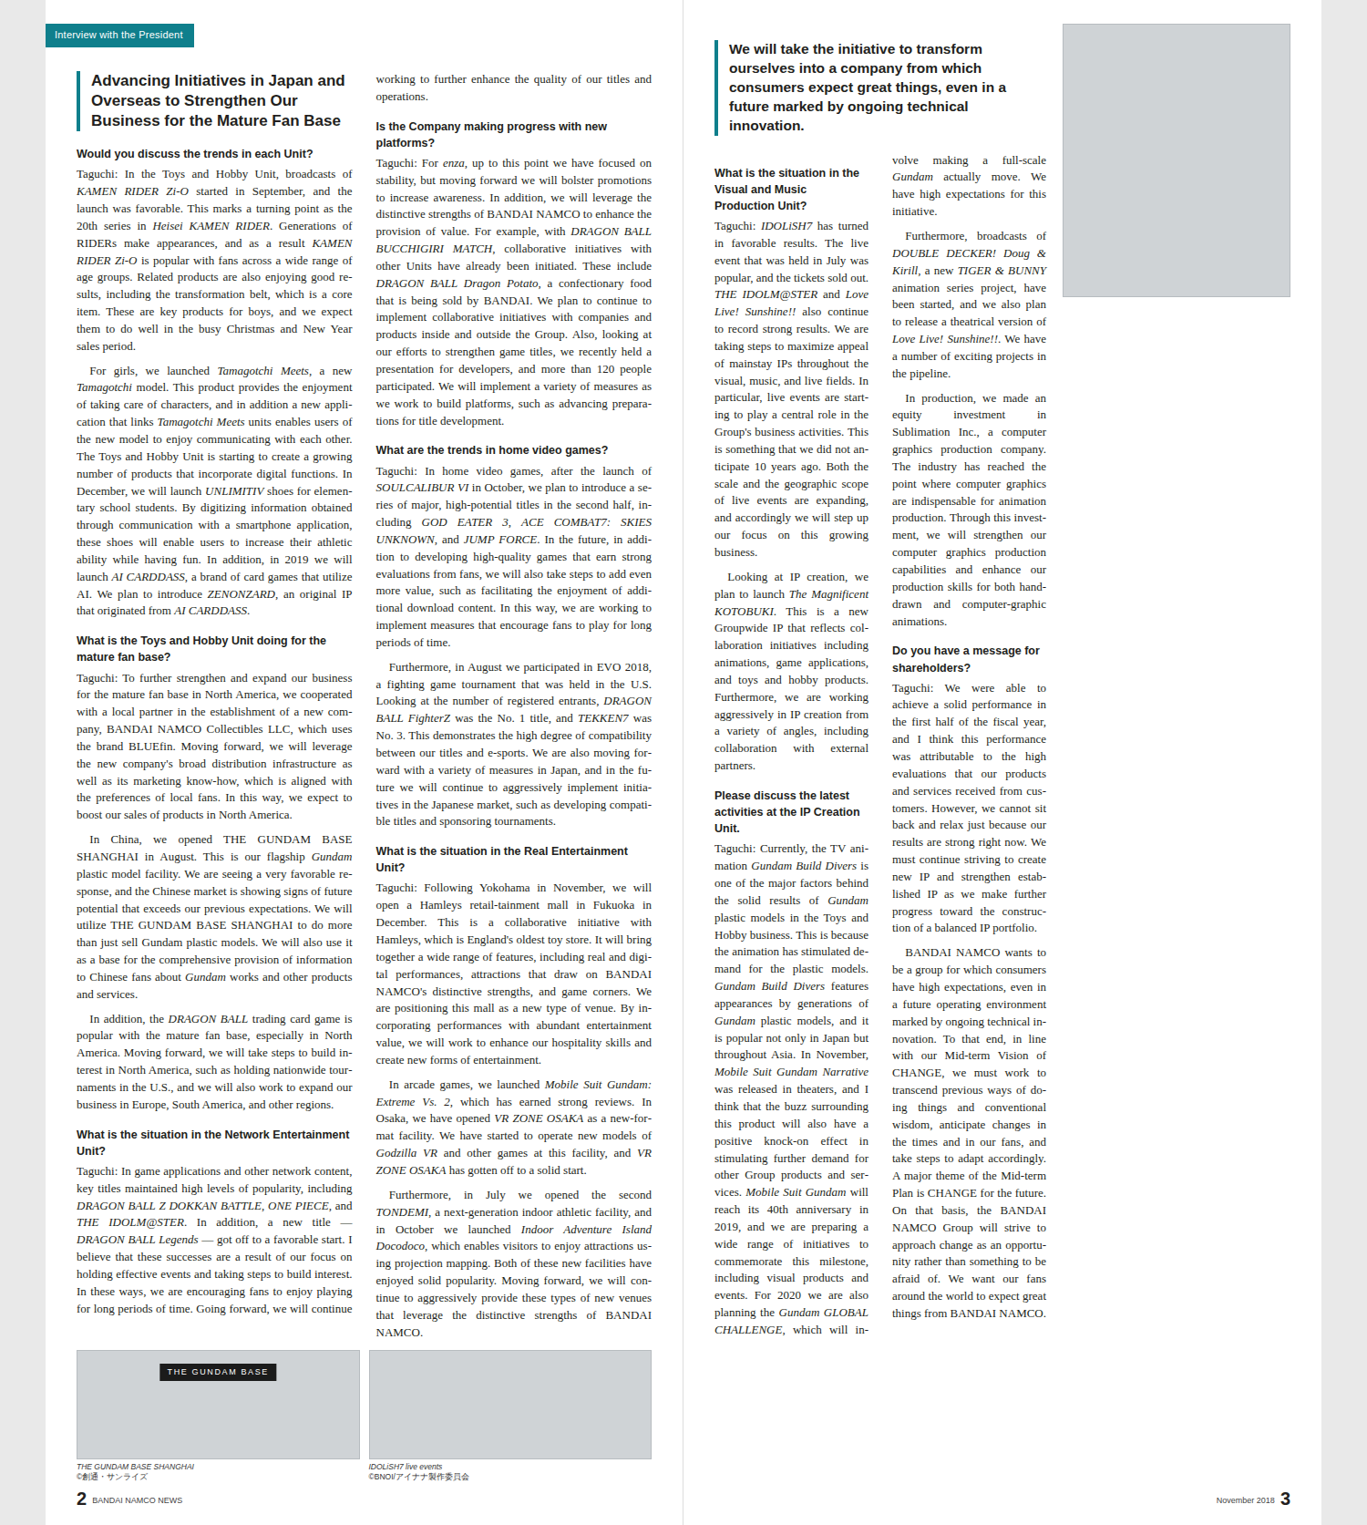Interview with the President
Advancing Initiatives in Japan and Overseas to Strengthen Our Business for the Mature Fan Base
Would you discuss the trends in each Unit?
Taguchi: In the Toys and Hobby Unit, broadcasts of KAMEN RIDER Zi-O started in September, and the launch was favorable. This marks a turning point as the 20th series in Heisei KAMEN RIDER. Generations of RIDERs make appearances, and as a result KAMEN RIDER Zi-O is popular with fans across a wide range of age groups. Related products are also enjoying good results, including the transformation belt, which is a core item. These are key products for boys, and we expect them to do well in the busy Christmas and New Year sales period.
For girls, we launched Tamagotchi Meets, a new Tamagotchi model. This product provides the enjoyment of taking care of characters, and in addition a new application that links Tamagotchi Meets units enables users of the new model to enjoy communicating with each other. The Toys and Hobby Unit is starting to create a growing number of products that incorporate digital functions. In December, we will launch UNLIMITIV shoes for elementary school students. By digitizing information obtained through communication with a smartphone application, these shoes will enable users to increase their athletic ability while having fun. In addition, in 2019 we will launch AI CARDDASS, a brand of card games that utilize AI. We plan to introduce ZENONZARD, an original IP that originated from AI CARDDASS.
What is the Toys and Hobby Unit doing for the mature fan base?
Taguchi: To further strengthen and expand our business for the mature fan base in North America, we cooperated with a local partner in the establishment of a new company, BANDAI NAMCO Collectibles LLC, which uses the brand BLUEfin. Moving forward, we will leverage the new company's broad distribution infrastructure as well as its marketing know-how, which is aligned with the preferences of local fans. In this way, we expect to boost our sales of products in North America.
In China, we opened THE GUNDAM BASE SHANGHAI in August. This is our flagship Gundam plastic model facility. We are seeing a very favorable response, and the Chinese market is showing signs of future potential that exceeds our previous expectations. We will utilize THE GUNDAM BASE SHANGHAI to do more than just sell Gundam plastic models. We will also use it as a base for the comprehensive provision of information to Chinese fans about Gundam works and other products and services.
In addition, the DRAGON BALL trading card game is popular with the mature fan base, especially in North America. Moving forward, we will take steps to build interest in North America, such as holding nationwide tournaments in the U.S., and we will also work to expand our business in Europe, South America, and other regions.
What is the situation in the Network Entertainment Unit?
Taguchi: In game applications and other network content, key titles maintained high levels of popularity, including DRAGON BALL Z DOKKAN BATTLE, ONE PIECE, and THE IDOLM@STER. In addition, a new title — DRAGON BALL Legends — got off to a favorable start. I believe that these successes are a result of our focus on holding effective events and taking steps to build interest. In these ways, we are encouraging fans to enjoy playing for long periods of time. Going forward, we will continue working to further enhance the quality of our titles and operations.
Is the Company making progress with new platforms?
Taguchi: For enza, up to this point we have focused on stability, but moving forward we will bolster promotions to increase awareness. In addition, we will leverage the distinctive strengths of BANDAI NAMCO to enhance the provision of value. For example, with DRAGON BALL BUCCHIGIRI MATCH, collaborative initiatives with other Units have already been initiated. These include DRAGON BALL Dragon Potato, a confectionary food that is being sold by BANDAI. We plan to continue to implement collaborative initiatives with companies and products inside and outside the Group. Also, looking at our efforts to strengthen game titles, we recently held a presentation for developers, and more than 120 people participated. We will implement a variety of measures as we work to build platforms, such as advancing preparations for title development.
What are the trends in home video games?
Taguchi: In home video games, after the launch of SOULCALIBUR VI in October, we plan to introduce a series of major, high-potential titles in the second half, including GOD EATER 3, ACE COMBAT7: SKIES UNKNOWN, and JUMP FORCE. In the future, in addition to developing high-quality games that earn strong evaluations from fans, we will also take steps to add even more value, such as facilitating the enjoyment of additional download content. In this way, we are working to implement measures that encourage fans to play for long periods of time.
Furthermore, in August we participated in EVO 2018, a fighting game tournament that was held in the U.S. Looking at the number of registered entrants, DRAGON BALL FighterZ was the No. 1 title, and TEKKEN7 was No. 3. This demonstrates the high degree of compatibility between our titles and e-sports. We are also moving forward with a variety of measures in Japan, and in the future we will continue to aggressively implement initiatives in the Japanese market, such as developing compatible titles and sponsoring tournaments.
What is the situation in the Real Entertainment Unit?
Taguchi: Following Yokohama in November, we will open a Hamleys retail-tainment mall in Fukuoka in December. This is a collaborative initiative with Hamleys, which is England's oldest toy store. It will bring together a wide range of features, including real and digital performances, attractions that draw on BANDAI NAMCO's distinctive strengths, and game corners. We are positioning this mall as a new type of venue. By incorporating performances with abundant entertainment value, we will work to enhance our hospitality skills and create new forms of entertainment.
In arcade games, we launched Mobile Suit Gundam: Extreme Vs. 2, which has earned strong reviews. In Osaka, we have opened VR ZONE OSAKA as a new-format facility. We have started to operate new models of Godzilla VR and other games at this facility, and VR ZONE OSAKA has gotten off to a solid start.
Furthermore, in July we opened the second TONDEMI, a next-generation indoor athletic facility, and in October we launched Indoor Adventure Island Docodoco, which enables visitors to enjoy attractions using projection mapping. Both of these new facilities have enjoyed solid popularity. Moving forward, we will continue to aggressively provide these types of new venues that leverage the distinctive strengths of BANDAI NAMCO.
THE GUNDAM BASE SHANGHAI©創通・サンライズ
IDOLiSH7 live events©BNOI/アイナナ製作委員会
2 BANDAI NAMCO NEWS
We will take the initiative to transform ourselves into a company from which consumers expect great things, even in a future marked by ongoing technical innovation.
What is the situation in the Visual and Music Production Unit?
Taguchi: IDOLiSH7 has turned in favorable results. The live event that was held in July was popular, and the tickets sold out. THE IDOLM@STER and Love Live! Sunshine!! also continue to record strong results. We are taking steps to maximize appeal of mainstay IPs throughout the visual, music, and live fields. In particular, live events are starting to play a central role in the Group's business activities. This is something that we did not anticipate 10 years ago. Both the scale and the geographic scope of live events are expanding, and accordingly we will step up our focus on this growing business.
Looking at IP creation, we plan to launch The Magnificent KOTOBUKI. This is a new Groupwide IP that reflects collaboration initiatives including animations, game applications, and toys and hobby products. Furthermore, we are working aggressively in IP creation from a variety of angles, including collaboration with external partners.
Please discuss the latest activities at the IP Creation Unit.
Taguchi: Currently, the TV animation Gundam Build Divers is one of the major factors behind the solid results of Gundam plastic models in the Toys and Hobby business. This is because the animation has stimulated demand for the plastic models. Gundam Build Divers features appearances by generations of Gundam plastic models, and it is popular not only in Japan but throughout Asia. In November, Mobile Suit Gundam Narrative was released in theaters, and I think that the buzz surrounding this product will also have a positive knock-on effect in stimulating further demand for other Group products and services. Mobile Suit Gundam will reach its 40th anniversary in 2019, and we are preparing a wide range of initiatives to commemorate this milestone, including visual products and events. For 2020 we are also planning the Gundam GLOBAL CHALLENGE, which will involve making a full-scale Gundam actually move. We have high expectations for this initiative.
Furthermore, broadcasts of DOUBLE DECKER! Doug & Kirill, a new TIGER & BUNNY animation series project, have been started, and we also plan to release a theatrical version of Love Live! Sunshine!!. We have a number of exciting projects in the pipeline.
In production, we made an equity investment in Sublimation Inc., a computer graphics production company. The industry has reached the point where computer graphics are indispensable for animation production. Through this investment, we will strengthen our computer graphics production capabilities and enhance our production skills for both hand-drawn and computer-graphic animations.
Do you have a message for shareholders?
Taguchi: We were able to achieve a solid performance in the first half of the fiscal year, and I think this performance was attributable to the high evaluations that our products and services received from customers. However, we cannot sit back and relax just because our results are strong right now. We must continue striving to create new IP and strengthen established IP as we make further progress toward the construction of a balanced IP portfolio.
BANDAI NAMCO wants to be a group for which consumers have high expectations, even in a future operating environment marked by ongoing technical innovation. To that end, in line with our Mid-term Vision of CHANGE, we must work to transcend previous ways of doing things and conventional wisdom, anticipate changes in the times and in our fans, and take steps to adapt accordingly. A major theme of the Mid-term Plan is CHANGE for the future. On that basis, the BANDAI NAMCO Group will strive to approach change as an opportunity rather than something to be afraid of. We want our fans around the world to expect great things from BANDAI NAMCO.
November 20183